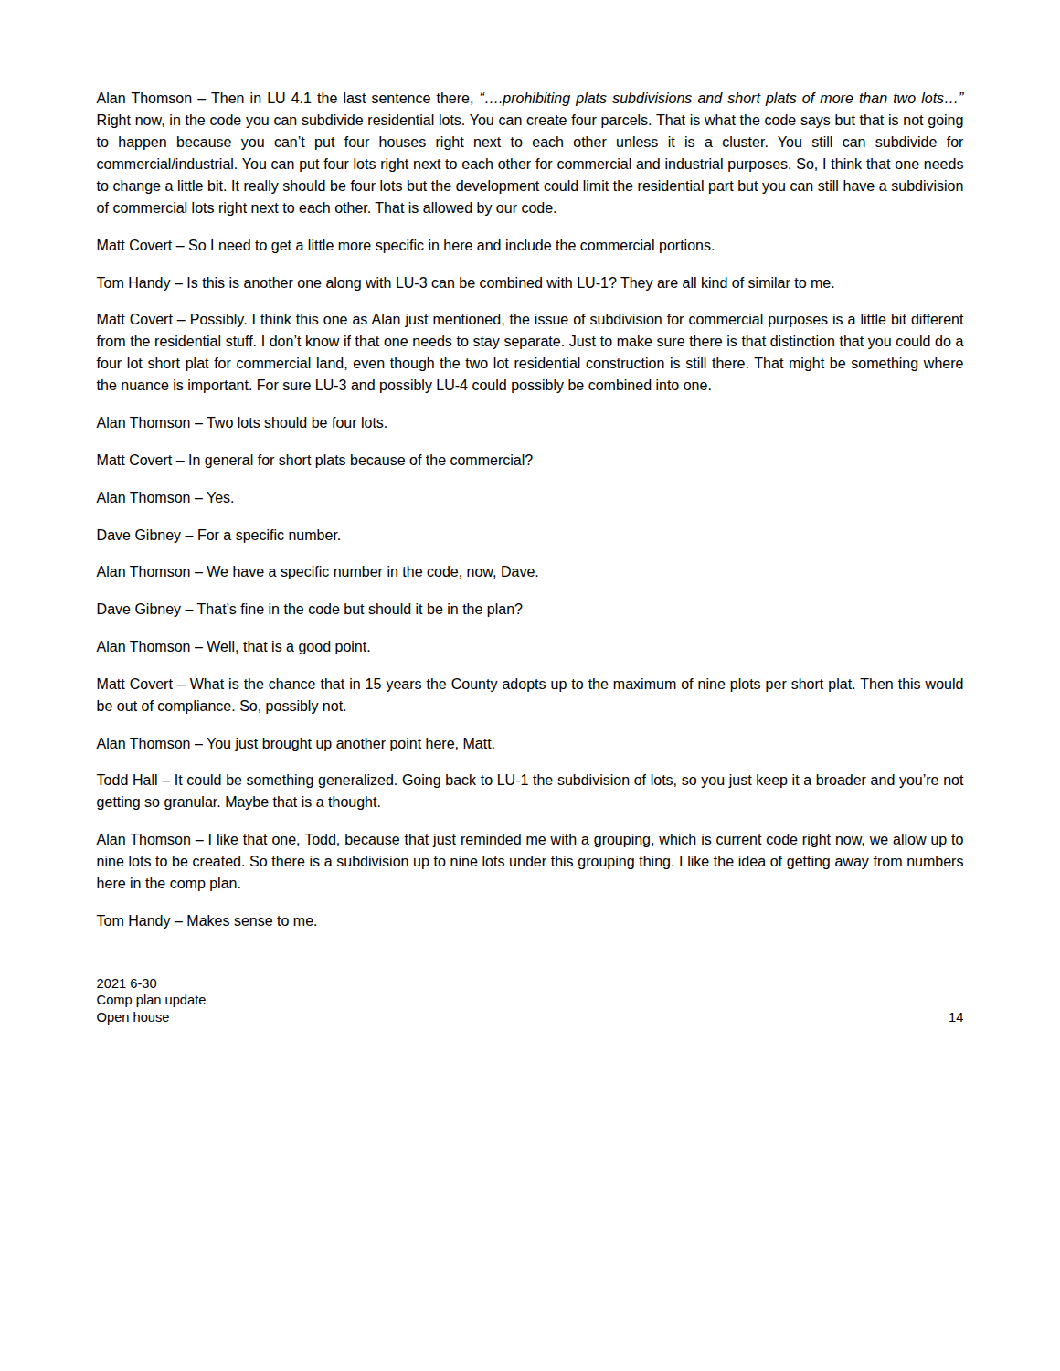Alan Thomson – Then in LU 4.1 the last sentence there, “….prohibiting plats subdivisions and short plats of more than two lots…” Right now, in the code you can subdivide residential lots. You can create four parcels. That is what the code says but that is not going to happen because you can’t put four houses right next to each other unless it is a cluster. You still can subdivide for commercial/industrial. You can put four lots right next to each other for commercial and industrial purposes. So, I think that one needs to change a little bit. It really should be four lots but the development could limit the residential part but you can still have a subdivision of commercial lots right next to each other. That is allowed by our code.
Matt Covert – So I need to get a little more specific in here and include the commercial portions.
Tom Handy – Is this is another one along with LU-3 can be combined with LU-1? They are all kind of similar to me.
Matt Covert – Possibly. I think this one as Alan just mentioned, the issue of subdivision for commercial purposes is a little bit different from the residential stuff. I don’t know if that one needs to stay separate. Just to make sure there is that distinction that you could do a four lot short plat for commercial land, even though the two lot residential construction is still there. That might be something where the nuance is important. For sure LU-3 and possibly LU-4 could possibly be combined into one.
Alan Thomson – Two lots should be four lots.
Matt Covert – In general for short plats because of the commercial?
Alan Thomson – Yes.
Dave Gibney – For a specific number.
Alan Thomson – We have a specific number in the code, now, Dave.
Dave Gibney – That’s fine in the code but should it be in the plan?
Alan Thomson – Well, that is a good point.
Matt Covert – What is the chance that in 15 years the County adopts up to the maximum of nine plots per short plat. Then this would be out of compliance. So, possibly not.
Alan Thomson – You just brought up another point here, Matt.
Todd Hall – It could be something generalized. Going back to LU-1 the subdivision of lots, so you just keep it a broader and you’re not getting so granular. Maybe that is a thought.
Alan Thomson – I like that one, Todd, because that just reminded me with a grouping, which is current code right now, we allow up to nine lots to be created. So there is a subdivision up to nine lots under this grouping thing. I like the idea of getting away from numbers here in the comp plan.
Tom Handy – Makes sense to me.
2021 6-30 Comp plan update Open house 14